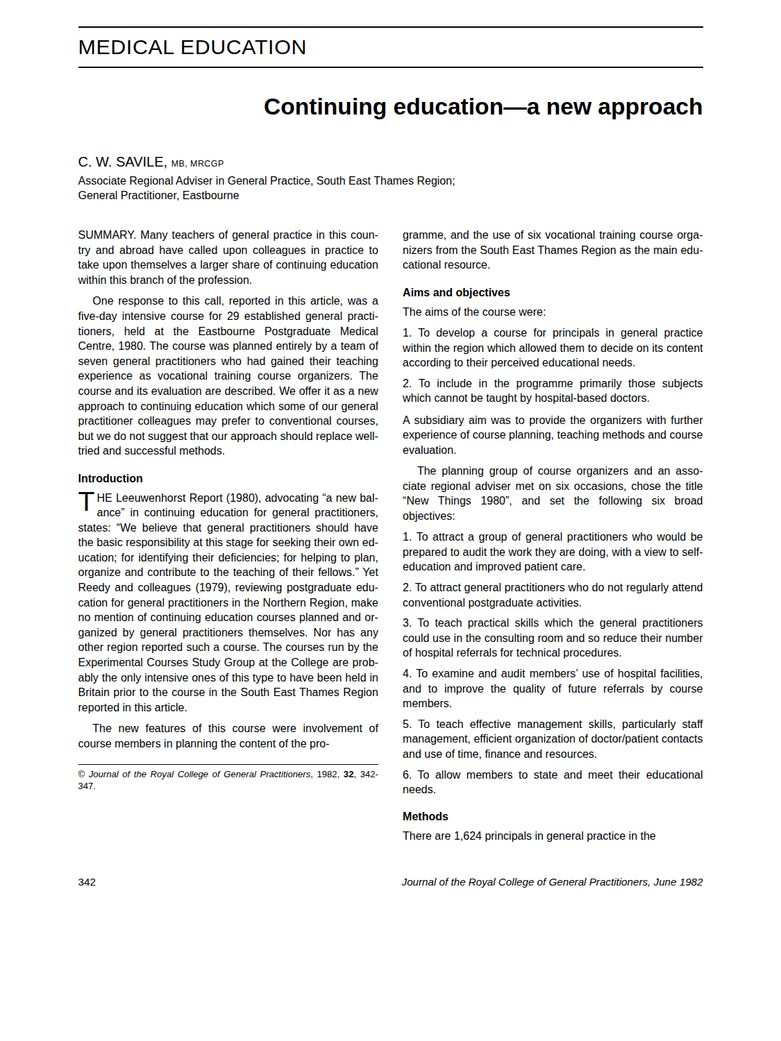MEDICAL EDUCATION
Continuing education—a new approach
C. W. SAVILE, MB, MRCGP
Associate Regional Adviser in General Practice, South East Thames Region;
General Practitioner, Eastbourne
SUMMARY. Many teachers of general practice in this country and abroad have called upon colleagues in practice to take upon themselves a larger share of continuing education within this branch of the profession.
One response to this call, reported in this article, was a five-day intensive course for 29 established general practitioners, held at the Eastbourne Postgraduate Medical Centre, 1980. The course was planned entirely by a team of seven general practitioners who had gained their teaching experience as vocational training course organizers. The course and its evaluation are described. We offer it as a new approach to continuing education which some of our general practitioner colleagues may prefer to conventional courses, but we do not suggest that our approach should replace well-tried and successful methods.
Introduction
THE Leeuwenhorst Report (1980), advocating “a new balance” in continuing education for general practitioners, states: “We believe that general practitioners should have the basic responsibility at this stage for seeking their own education; for identifying their deficiencies; for helping to plan, organize and contribute to the teaching of their fellows.” Yet Reedy and colleagues (1979), reviewing postgraduate education for general practitioners in the Northern Region, make no mention of continuing education courses planned and organized by general practitioners themselves. Nor has any other region reported such a course. The courses run by the Experimental Courses Study Group at the College are probably the only intensive ones of this type to have been held in Britain prior to the course in the South East Thames Region reported in this article.
The new features of this course were involvement of course members in planning the content of the pro-
© Journal of the Royal College of General Practitioners, 1982, 32, 342-347.
gramme, and the use of six vocational training course organizers from the South East Thames Region as the main educational resource.
Aims and objectives
The aims of the course were:
1. To develop a course for principals in general practice within the region which allowed them to decide on its content according to their perceived educational needs.
2. To include in the programme primarily those subjects which cannot be taught by hospital-based doctors.
A subsidiary aim was to provide the organizers with further experience of course planning, teaching methods and course evaluation.
The planning group of course organizers and an associate regional adviser met on six occasions, chose the title “New Things 1980”, and set the following six broad objectives:
1. To attract a group of general practitioners who would be prepared to audit the work they are doing, with a view to self-education and improved patient care.
2. To attract general practitioners who do not regularly attend conventional postgraduate activities.
3. To teach practical skills which the general practitioners could use in the consulting room and so reduce their number of hospital referrals for technical procedures.
4. To examine and audit members’ use of hospital facilities, and to improve the quality of future referrals by course members.
5. To teach effective management skills, particularly staff management, efficient organization of doctor/patient contacts and use of time, finance and resources.
6. To allow members to state and meet their educational needs.
Methods
There are 1,624 principals in general practice in the
342 Journal of the Royal College of General Practitioners, June 1982